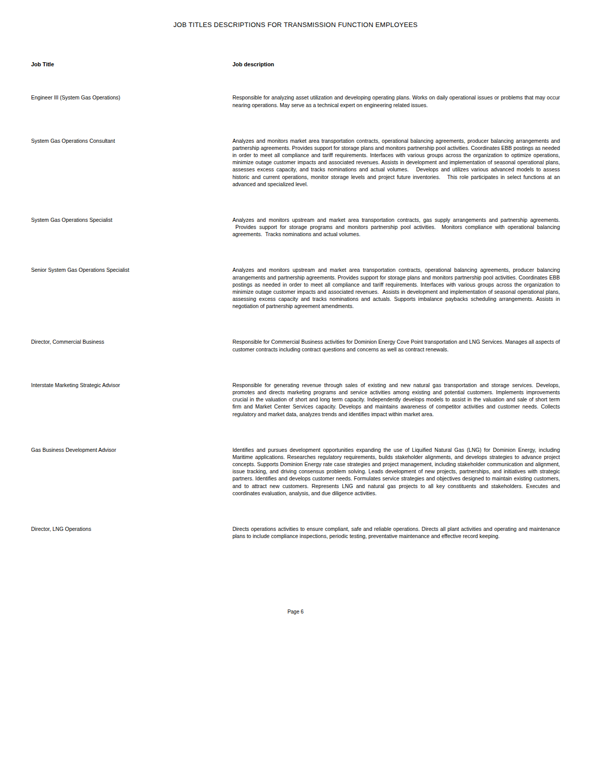JOB TITLES DESCRIPTIONS FOR TRANSMISSION FUNCTION EMPLOYEES
| Job Title | Job description |
| --- | --- |
| Engineer III (System Gas Operations) | Responsible for analyzing asset utilization and developing operating plans. Works on daily operational issues or problems that may occur nearing operations. May serve as a technical expert on engineering related issues. |
| System Gas Operations Consultant | Analyzes and monitors market area transportation contracts, operational balancing agreements, producer balancing arrangements and partnership agreements. Provides support for storage plans and monitors partnership pool activities. Coordinates EBB postings as needed in order to meet all compliance and tariff requirements. Interfaces with various groups across the organization to optimize operations, minimize outage customer impacts and associated revenues. Assists in development and implementation of seasonal operational plans, assesses excess capacity, and tracks nominations and actual volumes. Develops and utilizes various advanced models to assess historic and current operations, monitor storage levels and project future inventories. This role participates in select functions at an advanced and specialized level. |
| System Gas Operations Specialist | Analyzes and monitors upstream and market area transportation contracts, gas supply arrangements and partnership agreements. Provides support for storage programs and monitors partnership pool activities. Monitors compliance with operational balancing agreements. Tracks nominations and actual volumes. |
| Senior System Gas Operations Specialist | Analyzes and monitors upstream and market area transportation contracts, operational balancing agreements, producer balancing arrangements and partnership agreements. Provides support for storage plans and monitors partnership pool activities. Coordinates EBB postings as needed in order to meet all compliance and tariff requirements. Interfaces with various groups across the organization to minimize outage customer impacts and associated revenues. Assists in development and implementation of seasonal operational plans, assessing excess capacity and tracks nominations and actuals. Supports imbalance paybacks scheduling arrangements. Assists in negotiation of partnership agreement amendments. |
| Director, Commercial Business | Responsible for Commercial Business activities for Dominion Energy Cove Point transportation and LNG Services. Manages all aspects of customer contracts including contract questions and concerns as well as contract renewals. |
| Interstate Marketing Strategic Advisor | Responsible for generating revenue through sales of existing and new natural gas transportation and storage services. Develops, promotes and directs marketing programs and service activities among existing and potential customers. Implements improvements crucial in the valuation of short and long term capacity. Independently develops models to assist in the valuation and sale of short term firm and Market Center Services capacity. Develops and maintains awareness of competitor activities and customer needs. Collects regulatory and market data, analyzes trends and identifies impact within market area. |
| Gas Business Development Advisor | Identifies and pursues development opportunities expanding the use of Liquified Natural Gas (LNG) for Dominion Energy, including Maritime applications. Researches regulatory requirements, builds stakeholder alignments, and develops strategies to advance project concepts. Supports Dominion Energy rate case strategies and project management, including stakeholder communication and alignment, issue tracking, and driving consensus problem solving. Leads development of new projects, partnerships, and initiatives with strategic partners. Identifies and develops customer needs. Formulates service strategies and objectives designed to maintain existing customers, and to attract new customers. Represents LNG and natural gas projects to all key constituents and stakeholders. Executes and coordinates evaluation, analysis, and due diligence activities. |
| Director, LNG Operations | Directs operations activities to ensure compliant, safe and reliable operations. Directs all plant activities and operating and maintenance plans to include compliance inspections, periodic testing, preventative maintenance and effective record keeping. |
Page 6